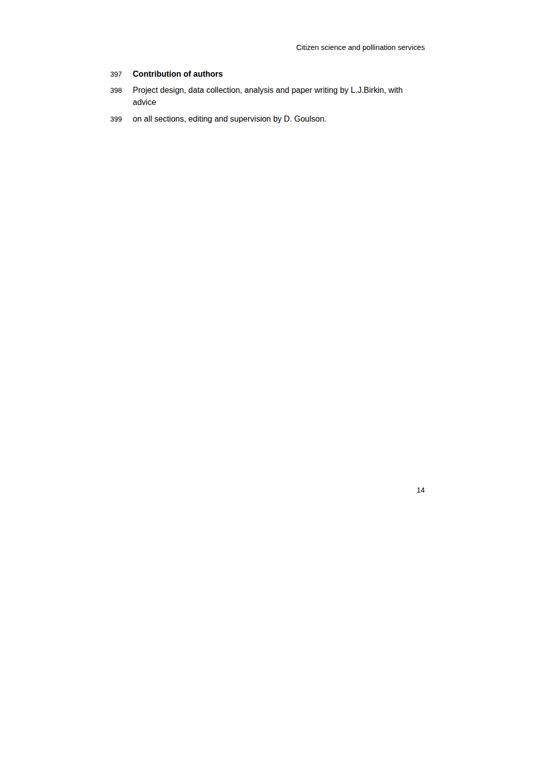Citizen science and pollination services
397
Contribution of authors
398
Project design, data collection, analysis and paper writing by L.J.Birkin, with advice
399
on all sections, editing and supervision by D. Goulson.
14